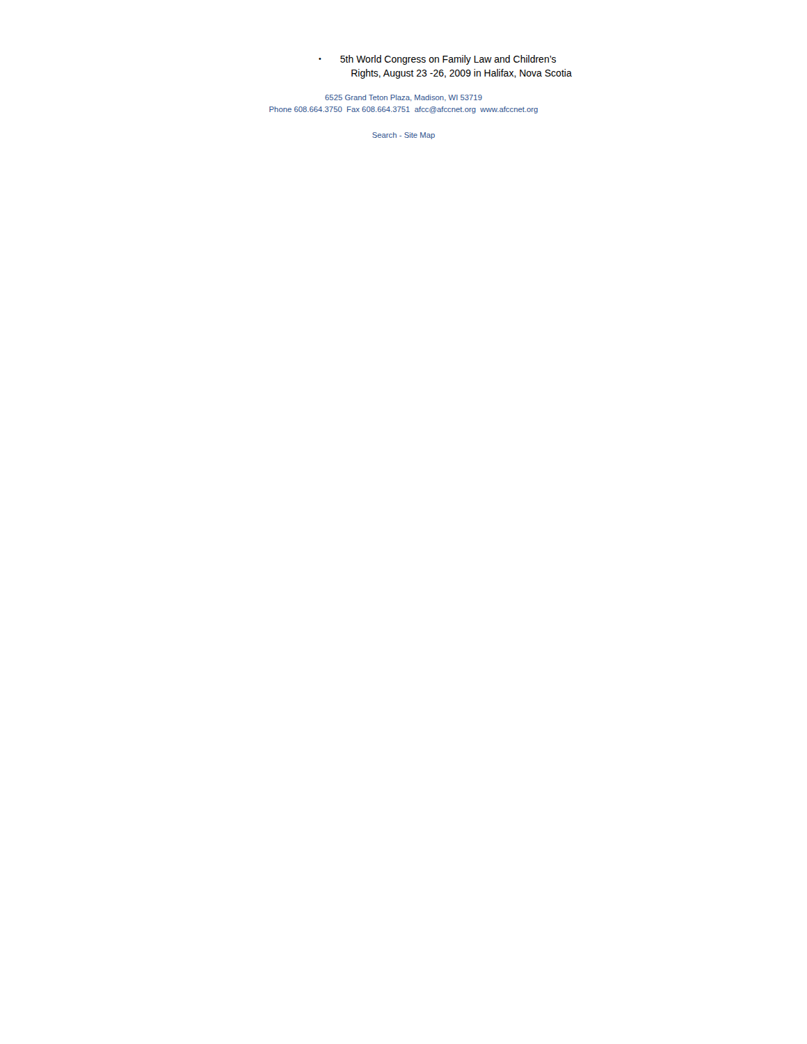5th World Congress on Family Law and Children’s Rights, August 23 -26, 2009 in Halifax, Nova Scotia
6525 Grand Teton Plaza, Madison, WI 53719
Phone 608.664.3750 Fax 608.664.3751 afcc@afccnet.org www.afccnet.org
Search - Site Map